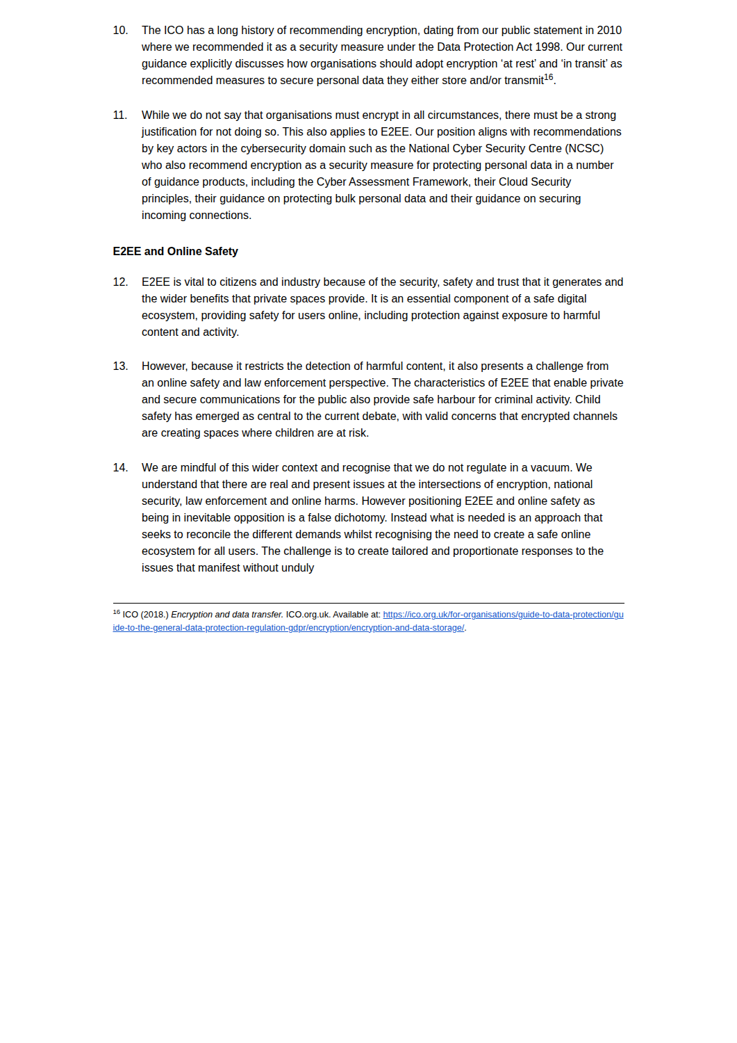10. The ICO has a long history of recommending encryption, dating from our public statement in 2010 where we recommended it as a security measure under the Data Protection Act 1998. Our current guidance explicitly discusses how organisations should adopt encryption ‘at rest’ and ‘in transit’ as recommended measures to secure personal data they either store and/or transmit16.
11. While we do not say that organisations must encrypt in all circumstances, there must be a strong justification for not doing so. This also applies to E2EE. Our position aligns with recommendations by key actors in the cybersecurity domain such as the National Cyber Security Centre (NCSC) who also recommend encryption as a security measure for protecting personal data in a number of guidance products, including the Cyber Assessment Framework, their Cloud Security principles, their guidance on protecting bulk personal data and their guidance on securing incoming connections.
E2EE and Online Safety
12. E2EE is vital to citizens and industry because of the security, safety and trust that it generates and the wider benefits that private spaces provide. It is an essential component of a safe digital ecosystem, providing safety for users online, including protection against exposure to harmful content and activity.
13. However, because it restricts the detection of harmful content, it also presents a challenge from an online safety and law enforcement perspective. The characteristics of E2EE that enable private and secure communications for the public also provide safe harbour for criminal activity. Child safety has emerged as central to the current debate, with valid concerns that encrypted channels are creating spaces where children are at risk.
14. We are mindful of this wider context and recognise that we do not regulate in a vacuum. We understand that there are real and present issues at the intersections of encryption, national security, law enforcement and online harms. However positioning E2EE and online safety as being in inevitable opposition is a false dichotomy. Instead what is needed is an approach that seeks to reconcile the different demands whilst recognising the need to create a safe online ecosystem for all users. The challenge is to create tailored and proportionate responses to the issues that manifest without unduly
16 ICO (2018.) Encryption and data transfer. ICO.org.uk. Available at: https://ico.org.uk/for-organisations/guide-to-data-protection/guide-to-the-general-data-protection-regulation-gdpr/encryption/encryption-and-data-storage/.